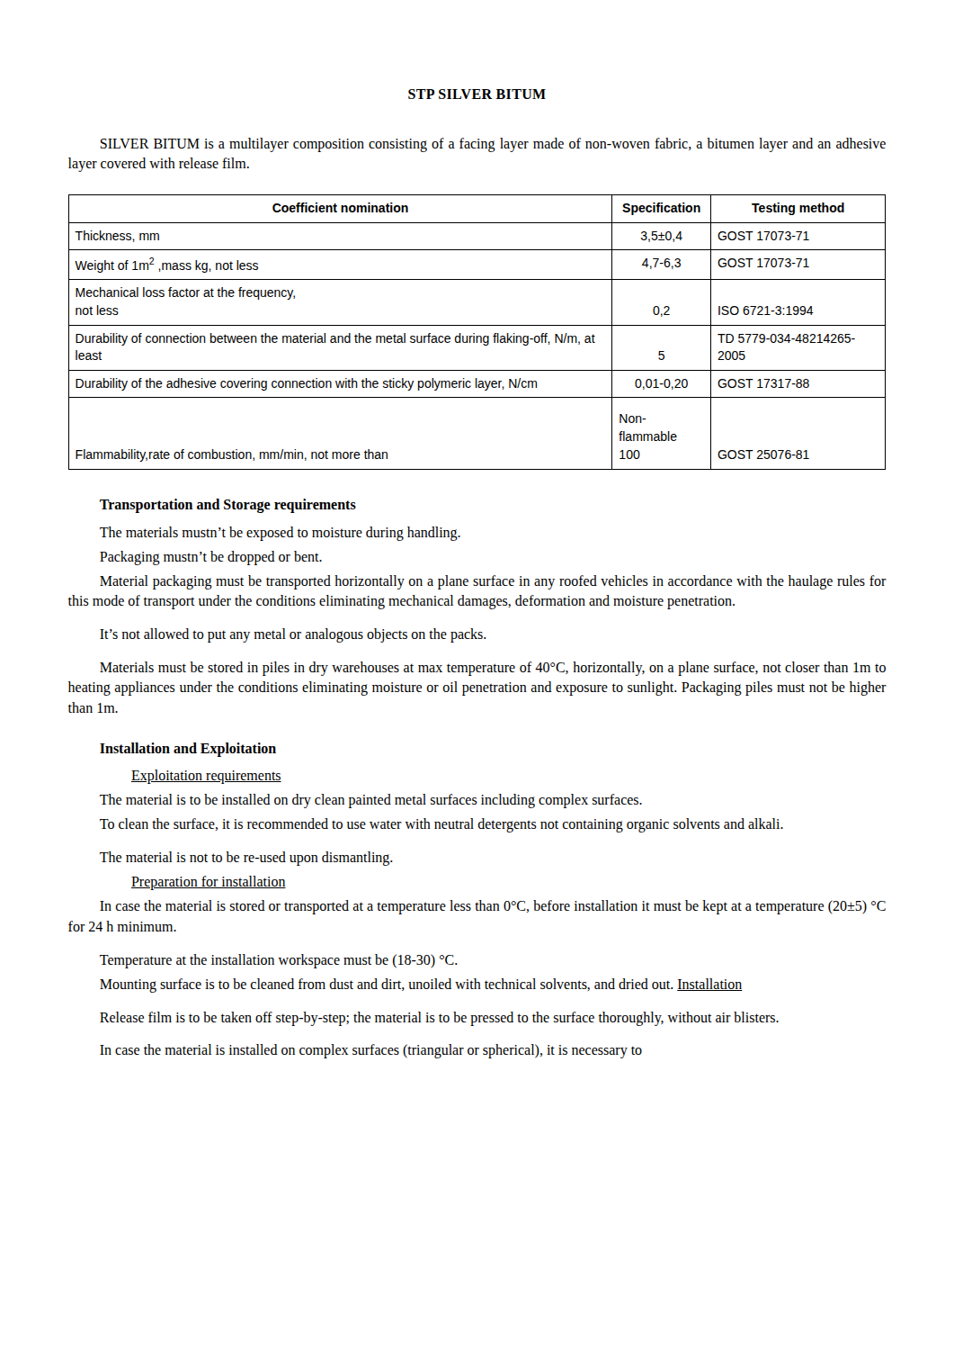STP SILVER BITUM
SILVER BITUM is a multilayer composition consisting of a facing layer made of non-woven fabric, a bitumen layer and an adhesive layer covered with release film.
| Coefficient nomination | Specification | Testing method |
| --- | --- | --- |
| Thickness, mm | 3,5±0,4 | GOST 17073-71 |
| Weight of 1m 2 ,mass kg, not less | 4,7-6,3 | GOST 17073-71 |
| Mechanical loss factor at the frequency, not less | 0,2 | ISO 6721-3:1994 |
| Durability of connection between the material and the metal surface during flaking-off, N/m, at least | 5 | TD 5779-034-48214265-2005 |
| Durability of the adhesive covering connection with the sticky polymeric layer, N/cm | 0,01-0,20 | GOST 17317-88 |
| Flammability,rate of combustion, mm/min, not more than | Non-flammable 100 | GOST 25076-81 |
Transportation and Storage requirements
The materials mustn’t be exposed to moisture during handling.
Packaging mustn’t be dropped or bent.
Material packaging must be transported horizontally on a plane surface in any roofed vehicles in accordance with the haulage rules for this mode of transport under the conditions eliminating mechanical damages, deformation and moisture penetration.
It’s not allowed to put any metal or analogous objects on the packs.
Materials must be stored in piles in dry warehouses at max temperature of 40°C, horizontally, on a plane surface, not closer than 1m to heating appliances under the conditions eliminating moisture or oil penetration and exposure to sunlight. Packaging piles must not be higher than 1m.
Installation and Exploitation
Exploitation requirements
The material is to be installed on dry clean painted metal surfaces including complex surfaces.
To clean the surface, it is recommended to use water with neutral detergents not containing organic solvents and alkali.
The material is not to be re-used upon dismantling.
Preparation for installation
In case the material is stored or transported at a temperature less than 0°C, before installation it must be kept at a temperature (20±5) °C for 24 h minimum.
Temperature at the installation workspace must be (18-30) °C.
Mounting surface is to be cleaned from dust and dirt, unoiled with technical solvents, and dried out. Installation
Release film is to be taken off step-by-step; the material is to be pressed to the surface thoroughly, without air blisters.
In case the material is installed on complex surfaces (triangular or spherical), it is necessary to